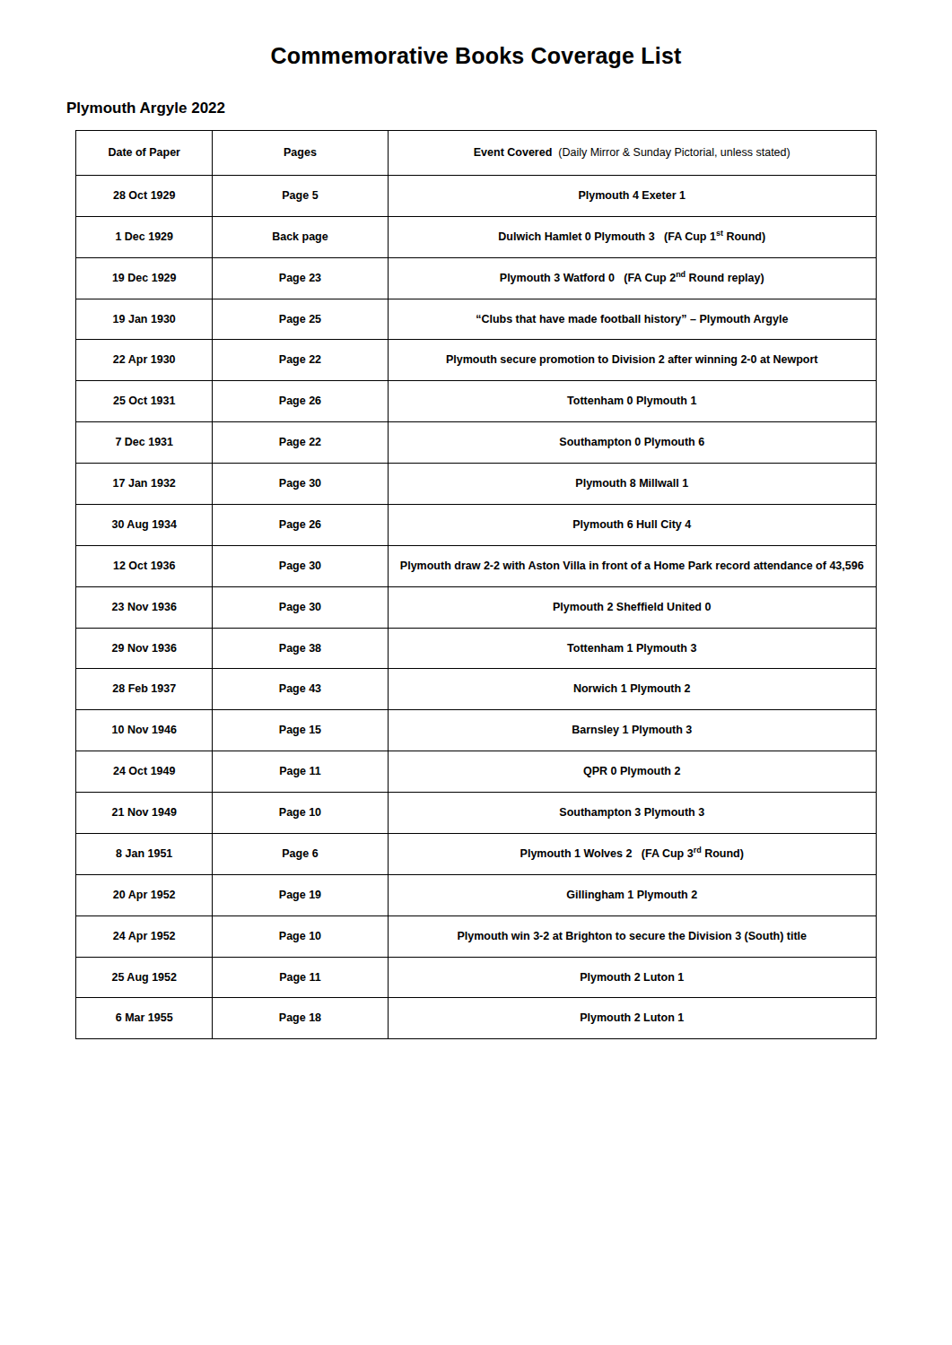Commemorative Books Coverage List
Plymouth Argyle 2022
| Date of Paper | Pages | Event Covered (Daily Mirror & Sunday Pictorial, unless stated) |
| --- | --- | --- |
| 28 Oct 1929 | Page 5 | Plymouth 4 Exeter 1 |
| 1 Dec 1929 | Back page | Dulwich Hamlet 0 Plymouth 3 (FA Cup 1 st Round) |
| 19 Dec 1929 | Page 23 | Plymouth 3 Watford 0 (FA Cup 2 nd Round replay) |
| 19 Jan 1930 | Page 25 | “Clubs that have made football history” – Plymouth Argyle |
| 22 Apr 1930 | Page 22 | Plymouth secure promotion to Division 2 after winning 2-0 at Newport |
| 25 Oct 1931 | Page 26 | Tottenham 0 Plymouth 1 |
| 7 Dec 1931 | Page 22 | Southampton 0 Plymouth 6 |
| 17 Jan 1932 | Page 30 | Plymouth 8 Millwall 1 |
| 30 Aug 1934 | Page 26 | Plymouth 6 Hull City 4 |
| 12 Oct 1936 | Page 30 | Plymouth draw 2-2 with Aston Villa in front of a Home Park record attendance of 43,596 |
| 23 Nov 1936 | Page 30 | Plymouth 2 Sheffield United 0 |
| 29 Nov 1936 | Page 38 | Tottenham 1 Plymouth 3 |
| 28 Feb 1937 | Page 43 | Norwich 1 Plymouth 2 |
| 10 Nov 1946 | Page 15 | Barnsley 1 Plymouth 3 |
| 24 Oct 1949 | Page 11 | QPR 0 Plymouth 2 |
| 21 Nov 1949 | Page 10 | Southampton 3 Plymouth 3 |
| 8 Jan 1951 | Page 6 | Plymouth 1 Wolves 2 (FA Cup 3 rd Round) |
| 20 Apr 1952 | Page 19 | Gillingham 1 Plymouth 2 |
| 24 Apr 1952 | Page 10 | Plymouth win 3-2 at Brighton to secure the Division 3 (South) title |
| 25 Aug 1952 | Page 11 | Plymouth 2 Luton 1 |
| 6 Mar 1955 | Page 18 | Plymouth 2 Luton 1 |